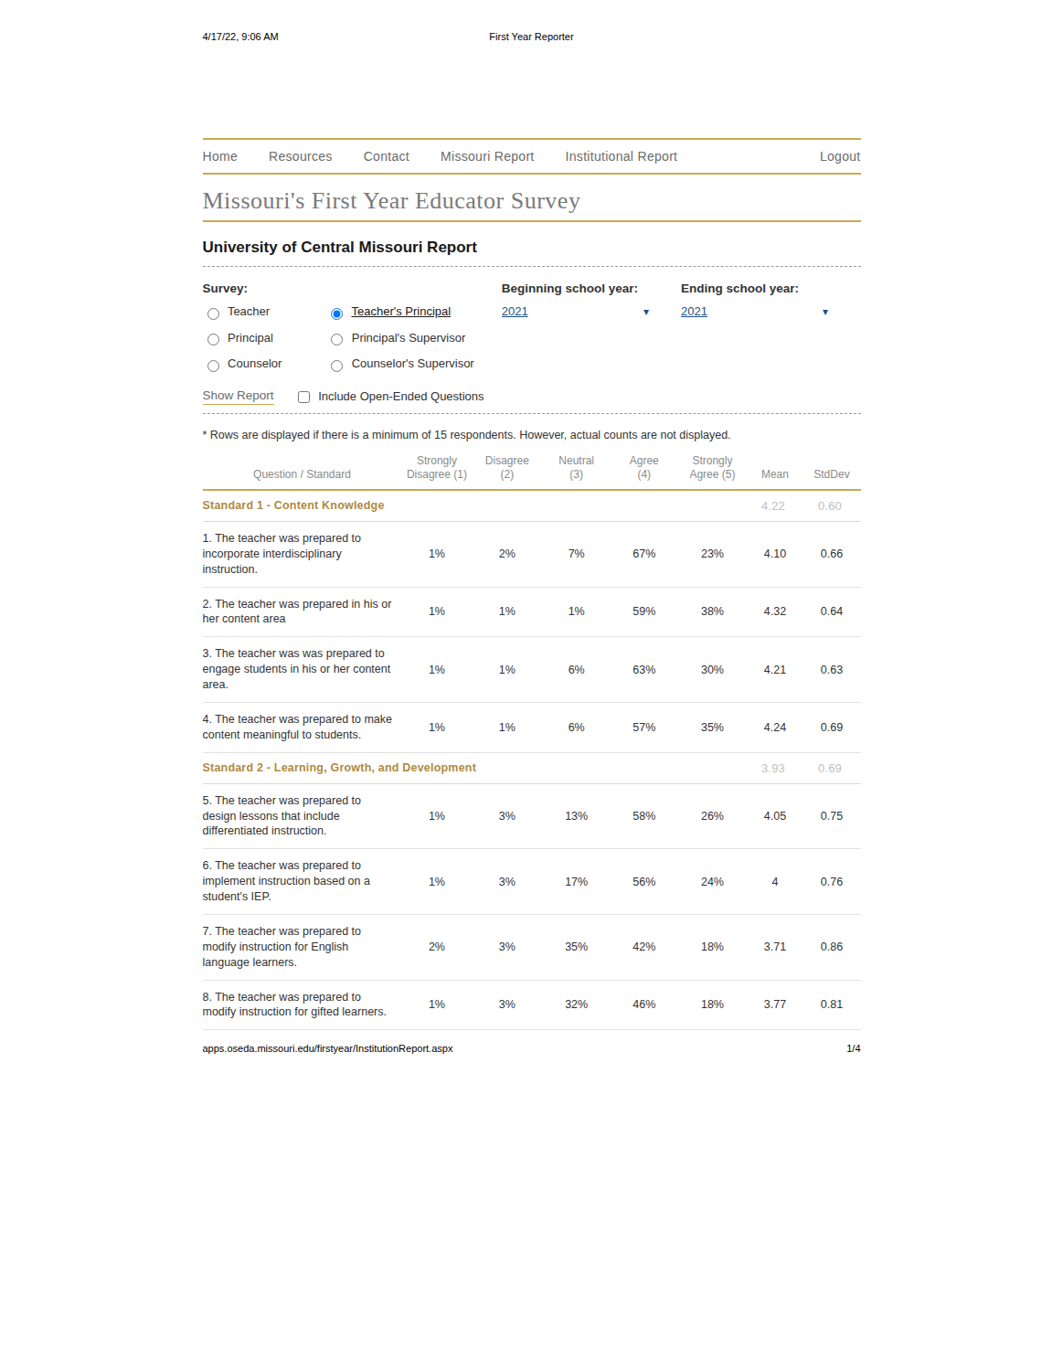4/17/22, 9:06 AM
First Year Reporter
Home Resources Contact Missouri Report Institutional Report Logout
Missouri's First Year Educator Survey
University of Central Missouri Report
Survey:
Teacher Teacher's Principal Principal Principal's Supervisor Counselor Counselor's Supervisor
Beginning school year:
2021
Ending school year:
2021
Show Report Include Open-Ended Questions
* Rows are displayed if there is a minimum of 15 respondents. However, actual counts are not displayed.
| Question / Standard | Strongly Disagree (1) | Disagree (2) | Neutral (3) | Agree (4) | Strongly Agree (5) | Mean | StdDev |
| --- | --- | --- | --- | --- | --- | --- | --- |
| Standard 1 - Content Knowledge | 4.22 | 0.60 |
| 1. The teacher was prepared to incorporate interdisciplinary instruction. | 1% | 2% | 7% | 67% | 23% | 4.10 | 0.66 |
| 2. The teacher was prepared in his or her content area | 1% | 1% | 1% | 59% | 38% | 4.32 | 0.64 |
| 3. The teacher was was prepared to engage students in his or her content area. | 1% | 1% | 6% | 63% | 30% | 4.21 | 0.63 |
| 4. The teacher was prepared to make content meaningful to students. | 1% | 1% | 6% | 57% | 35% | 4.24 | 0.69 |
| Standard 2 - Learning, Growth, and Development | 3.93 | 0.69 |
| 5. The teacher was prepared to design lessons that include differentiated instruction. | 1% | 3% | 13% | 58% | 26% | 4.05 | 0.75 |
| 6. The teacher was prepared to implement instruction based on a student's IEP. | 1% | 3% | 17% | 56% | 24% | 4 | 0.76 |
| 7. The teacher was prepared to modify instruction for English language learners. | 2% | 3% | 35% | 42% | 18% | 3.71 | 0.86 |
| 8. The teacher was prepared to modify instruction for gifted learners. | 1% | 3% | 32% | 46% | 18% | 3.77 | 0.81 |
apps.oseda.missouri.edu/firstyear/InstitutionReport.aspx
1/4